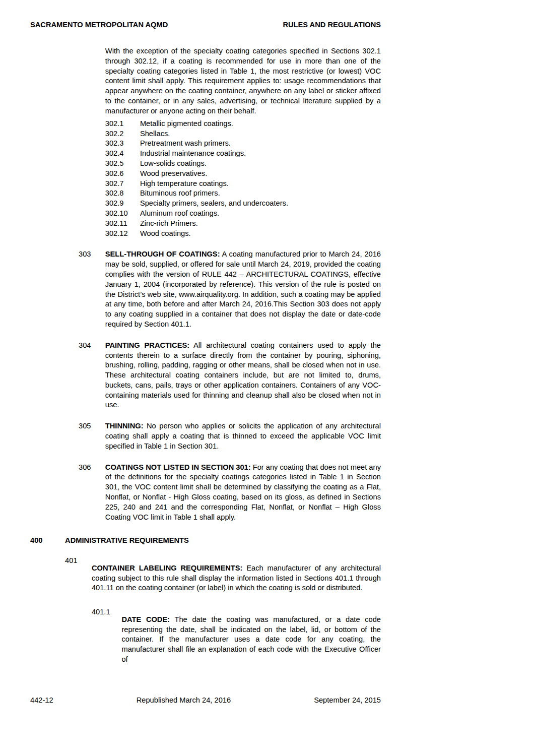SACRAMENTO METROPOLITAN AQMD RULES AND REGULATIONS
With the exception of the specialty coating categories specified in Sections 302.1 through 302.12, if a coating is recommended for use in more than one of the specialty coating categories listed in Table 1, the most restrictive (or lowest) VOC content limit shall apply. This requirement applies to: usage recommendations that appear anywhere on the coating container, anywhere on any label or sticker affixed to the container, or in any sales, advertising, or technical literature supplied by a manufacturer or anyone acting on their behalf.
302.1 Metallic pigmented coatings.
302.2 Shellacs.
302.3 Pretreatment wash primers.
302.4 Industrial maintenance coatings.
302.5 Low-solids coatings.
302.6 Wood preservatives.
302.7 High temperature coatings.
302.8 Bituminous roof primers.
302.9 Specialty primers, sealers, and undercoaters.
302.10 Aluminum roof coatings.
302.11 Zinc-rich Primers.
302.12 Wood coatings.
303
SELL-THROUGH OF COATINGS: A coating manufactured prior to March 24, 2016 may be sold, supplied, or offered for sale until March 24, 2019, provided the coating complies with the version of RULE 442 – ARCHITECTURAL COATINGS, effective January 1, 2004 (incorporated by reference). This version of the rule is posted on the District’s web site, www.airquality.org. In addition, such a coating may be applied at any time, both before and after March 24, 2016.This Section 303 does not apply to any coating supplied in a container that does not display the date or date-code required by Section 401.1.
304
PAINTING PRACTICES: All architectural coating containers used to apply the contents therein to a surface directly from the container by pouring, siphoning, brushing, rolling, padding, ragging or other means, shall be closed when not in use. These architectural coating containers include, but are not limited to, drums, buckets, cans, pails, trays or other application containers. Containers of any VOC-containing materials used for thinning and cleanup shall also be closed when not in use.
305
THINNING: No person who applies or solicits the application of any architectural coating shall apply a coating that is thinned to exceed the applicable VOC limit specified in Table 1 in Section 301.
306
COATINGS NOT LISTED IN SECTION 301: For any coating that does not meet any of the definitions for the specialty coatings categories listed in Table 1 in Section 301, the VOC content limit shall be determined by classifying the coating as a Flat, Nonflat, or Nonflat - High Gloss coating, based on its gloss, as defined in Sections 225, 240 and 241 and the corresponding Flat, Nonflat, or Nonflat – High Gloss Coating VOC limit in Table 1 shall apply.
400 ADMINISTRATIVE REQUIREMENTS
401
CONTAINER LABELING REQUIREMENTS: Each manufacturer of any architectural coating subject to this rule shall display the information listed in Sections 401.1 through 401.11 on the coating container (or label) in which the coating is sold or distributed.
401.1
DATE CODE: The date the coating was manufactured, or a date code representing the date, shall be indicated on the label, lid, or bottom of the container. If the manufacturer uses a date code for any coating, the manufacturer shall file an explanation of each code with the Executive Officer of
442-12 Republished March 24, 2016 September 24, 2015